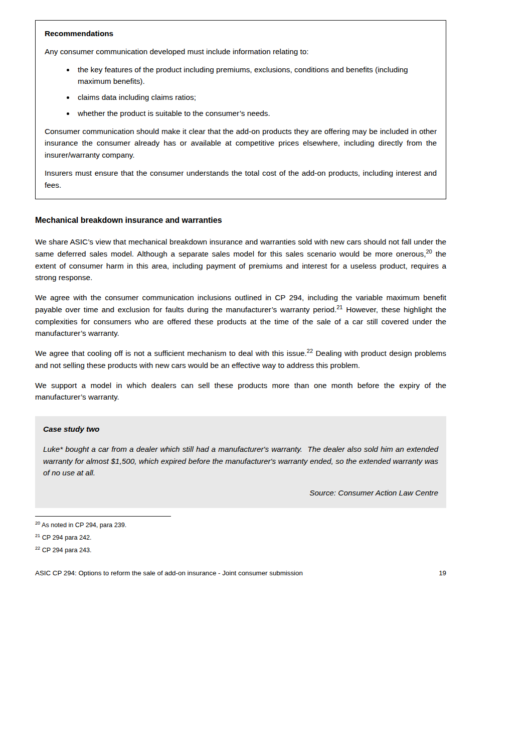Recommendations
Any consumer communication developed must include information relating to:
the key features of the product including premiums, exclusions, conditions and benefits (including maximum benefits).
claims data including claims ratios;
whether the product is suitable to the consumer’s needs.
Consumer communication should make it clear that the add-on products they are offering may be included in other insurance the consumer already has or available at competitive prices elsewhere, including directly from the insurer/warranty company.
Insurers must ensure that the consumer understands the total cost of the add-on products, including interest and fees.
Mechanical breakdown insurance and warranties
We share ASIC’s view that mechanical breakdown insurance and warranties sold with new cars should not fall under the same deferred sales model. Although a separate sales model for this sales scenario would be more onerous,20 the extent of consumer harm in this area, including payment of premiums and interest for a useless product, requires a strong response.
We agree with the consumer communication inclusions outlined in CP 294, including the variable maximum benefit payable over time and exclusion for faults during the manufacturer’s warranty period.21 However, these highlight the complexities for consumers who are offered these products at the time of the sale of a car still covered under the manufacturer’s warranty.
We agree that cooling off is not a sufficient mechanism to deal with this issue.22 Dealing with product design problems and not selling these products with new cars would be an effective way to address this problem.
We support a model in which dealers can sell these products more than one month before the expiry of the manufacturer’s warranty.
Case study two
Luke* bought a car from a dealer which still had a manufacturer's warranty. The dealer also sold him an extended warranty for almost $1,500, which expired before the manufacturer's warranty ended, so the extended warranty was of no use at all.
Source: Consumer Action Law Centre
20 As noted in CP 294, para 239.
21 CP 294 para 242.
22 CP 294 para 243.
ASIC CP 294: Options to reform the sale of add-on insurance - Joint consumer submission 19